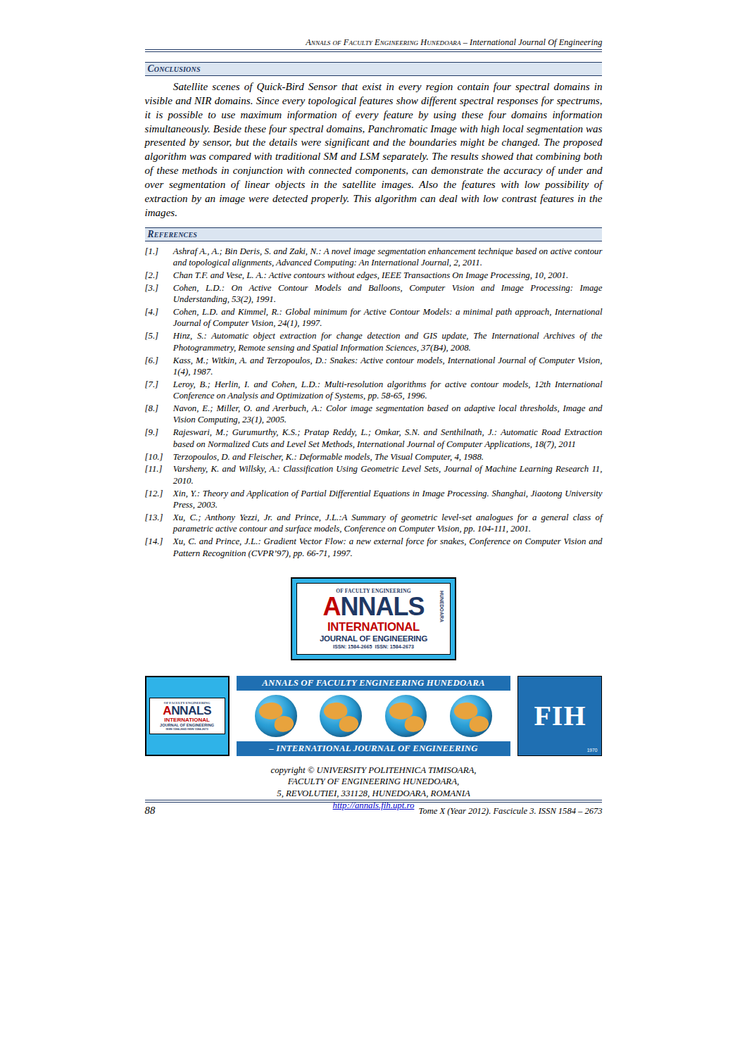Annals of Faculty Engineering Hunedoara – International Journal Of Engineering
Conclusions
Satellite scenes of Quick-Bird Sensor that exist in every region contain four spectral domains in visible and NIR domains. Since every topological features show different spectral responses for spectrums, it is possible to use maximum information of every feature by using these four domains information simultaneously. Beside these four spectral domains, Panchromatic Image with high local segmentation was presented by sensor, but the details were significant and the boundaries might be changed. The proposed algorithm was compared with traditional SM and LSM separately. The results showed that combining both of these methods in conjunction with connected components, can demonstrate the accuracy of under and over segmentation of linear objects in the satellite images. Also the features with low possibility of extraction by an image were detected properly. This algorithm can deal with low contrast features in the images.
References
[1.] Ashraf A., A.; Bin Deris, S. and Zaki, N.: A novel image segmentation enhancement technique based on active contour and topological alignments, Advanced Computing: An International Journal, 2, 2011.
[2.] Chan T.F. and Vese, L. A.: Active contours without edges, IEEE Transactions On Image Processing, 10, 2001.
[3.] Cohen, L.D.: On Active Contour Models and Balloons, Computer Vision and Image Processing: Image Understanding, 53(2), 1991.
[4.] Cohen, L.D. and Kimmel, R.: Global minimum for Active Contour Models: a minimal path approach, International Journal of Computer Vision, 24(1), 1997.
[5.] Hinz, S.: Automatic object extraction for change detection and GIS update, The International Archives of the Photogrammetry, Remote sensing and Spatial Information Sciences, 37(B4), 2008.
[6.] Kass, M.; Witkin, A. and Terzopoulos, D.: Snakes: Active contour models, International Journal of Computer Vision, 1(4), 1987.
[7.] Leroy, B.; Herlin, I. and Cohen, L.D.: Multi-resolution algorithms for active contour models, 12th International Conference on Analysis and Optimization of Systems, pp. 58-65, 1996.
[8.] Navon, E.; Miller, O. and Arerbuch, A.: Color image segmentation based on adaptive local thresholds, Image and Vision Computing, 23(1), 2005.
[9.] Rajeswari, M.; Gurumurthy, K.S.; Pratap Reddy, L.; Omkar, S.N. and Senthilnath, J.: Automatic Road Extraction based on Normalized Cuts and Level Set Methods, International Journal of Computer Applications, 18(7), 2011
[10.] Terzopoulos, D. and Fleischer, K.: Deformable models, The Visual Computer, 4, 1988.
[11.] Varsheny, K. and Willsky, A.: Classification Using Geometric Level Sets, Journal of Machine Learning Research 11, 2010.
[12.] Xin, Y.: Theory and Application of Partial Differential Equations in Image Processing. Shanghai, Jiaotong University Press, 2003.
[13.] Xu, C.; Anthony Yezzi, Jr. and Prince, J.L.:A Summary of geometric level-set analogues for a general class of parametric active contour and surface models, Conference on Computer Vision, pp. 104-111, 2001.
[14.] Xu, C. and Prince, J.L.: Gradient Vector Flow: a new external force for snakes, Conference on Computer Vision and Pattern Recognition (CVPR’97), pp. 66-71, 1997.
HUNEDOARA
OF FACULTY ENGINEERING
ANNALS
INTERNATIONAL
JOURNAL OF ENGINEERING
ISSN: 1584-2665 ISSN: 1584-2673
OF FACULTY ENGINEERING
ANNALS
INTERNATIONAL
JOURNAL OF ENGINEERING
ISSN 1584-2665 ISSN 1584-2673
ANNALS OF FACULTY ENGINEERING HUNEDOARA
– INTERNATIONAL JOURNAL OF ENGINEERING
FIH
1970
copyright © UNIVERSITY POLITEHNICA TIMISOARA,
FACULTY OF ENGINEERING HUNEDOARA,
5, REVOLUTIEI, 331128, HUNEDOARA, ROMANIA
http://annals.fih.upt.ro
88
Tome X (Year 2012). Fascicule 3. ISSN 1584 – 2673